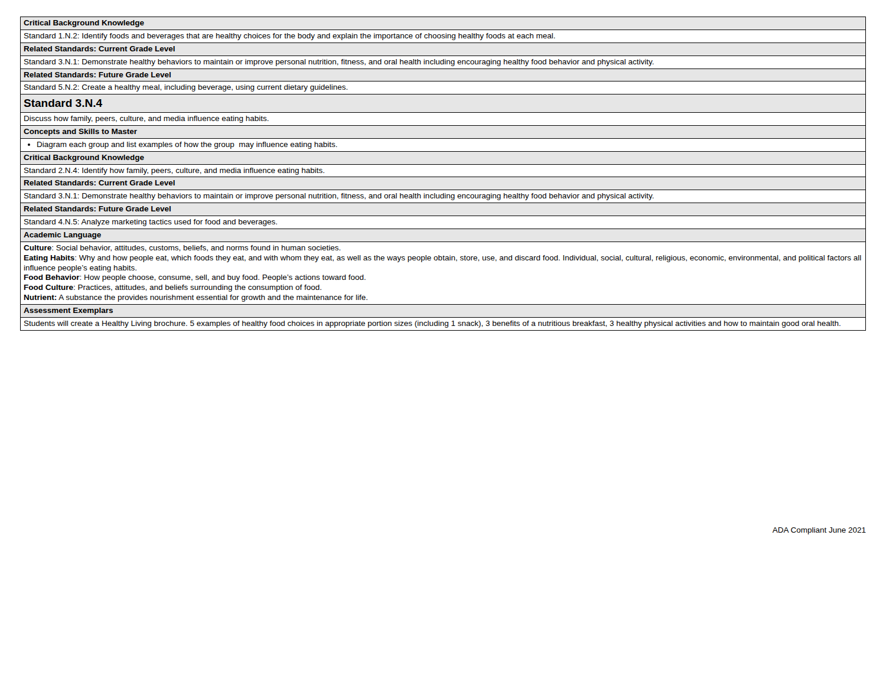| Critical Background Knowledge |
| Standard 1.N.2: Identify foods and beverages that are healthy choices for the body and explain the importance of choosing healthy foods at each meal. |
| Related Standards: Current Grade Level |
| Standard 3.N.1: Demonstrate healthy behaviors to maintain or improve personal nutrition, fitness, and oral health including encouraging healthy food behavior and physical activity. |
| Related Standards: Future Grade Level |
| Standard 5.N.2: Create a healthy meal, including beverage, using current dietary guidelines. |
| Standard 3.N.4 |
| Discuss how family, peers, culture, and media influence eating habits. |
| Concepts and Skills to Master |
| Diagram each group and list examples of how the group may influence eating habits. |
| Critical Background Knowledge |
| Standard 2.N.4: Identify how family, peers, culture, and media influence eating habits. |
| Related Standards: Current Grade Level |
| Standard 3.N.1: Demonstrate healthy behaviors to maintain or improve personal nutrition, fitness, and oral health including encouraging healthy food behavior and physical activity. |
| Related Standards: Future Grade Level |
| Standard 4.N.5: Analyze marketing tactics used for food and beverages. |
| Academic Language |
| Culture : Social behavior, attitudes, customs, beliefs, and norms found in human societies. Eating Habits : Why and how people eat, which foods they eat, and with whom they eat, as well as the ways people obtain, store, use, and discard food. Individual, social, cultural, religious, economic, environmental, and political factors all influence people’s eating habits. Food Behavior : How people choose, consume, sell, and buy food. People’s actions toward food. Food Culture : Practices, attitudes, and beliefs surrounding the consumption of food. Nutrient: A substance the provides nourishment essential for growth and the maintenance for life. |
| Assessment Exemplars |
| Students will create a Healthy Living brochure. 5 examples of healthy food choices in appropriate portion sizes (including 1 snack), 3 benefits of a nutritious breakfast, 3 healthy physical activities and how to maintain good oral health. |
ADA Compliant June 2021